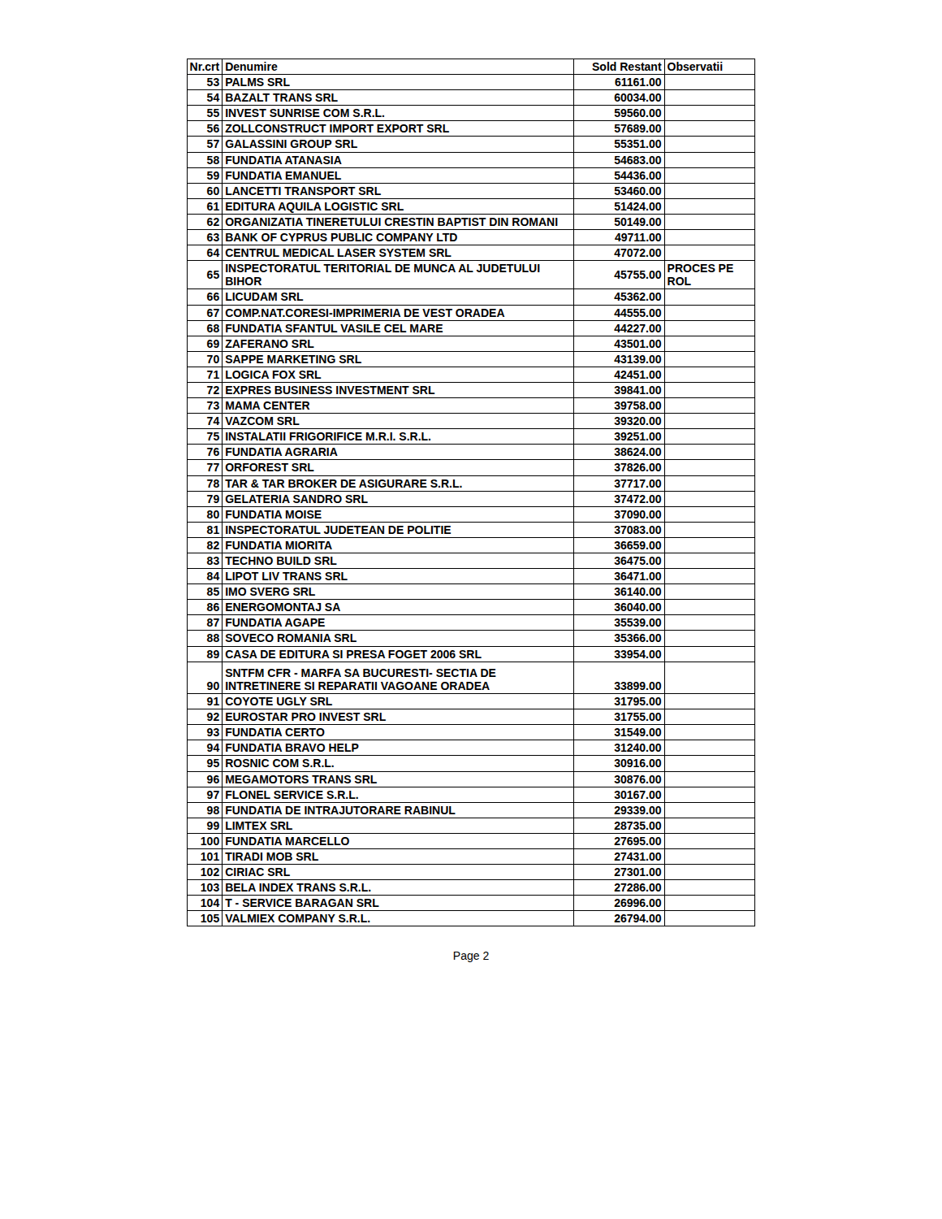| Nr.crt | Denumire | Sold Restant | Observatii |
| --- | --- | --- | --- |
| 53 | PALMS SRL | 61161.00 | |
| 54 | BAZALT TRANS SRL | 60034.00 | |
| 55 | INVEST SUNRISE COM S.R.L. | 59560.00 | |
| 56 | ZOLLCONSTRUCT IMPORT EXPORT SRL | 57689.00 | |
| 57 | GALASSINI GROUP SRL | 55351.00 | |
| 58 | FUNDATIA ATANASIA | 54683.00 | |
| 59 | FUNDATIA EMANUEL | 54436.00 | |
| 60 | LANCETTI TRANSPORT SRL | 53460.00 | |
| 61 | EDITURA AQUILA LOGISTIC SRL | 51424.00 | |
| 62 | ORGANIZATIA TINERETULUI CRESTIN BAPTIST DIN ROMANI | 50149.00 | |
| 63 | BANK OF CYPRUS PUBLIC COMPANY LTD | 49711.00 | |
| 64 | CENTRUL MEDICAL LASER SYSTEM SRL | 47072.00 | |
| 65 | INSPECTORATUL TERITORIAL DE MUNCA AL JUDETULUI BIHOR | 45755.00 | PROCES PE ROL |
| 66 | LICUDAM SRL | 45362.00 | |
| 67 | COMP.NAT.CORESI-IMPRIMERIA DE VEST ORADEA | 44555.00 | |
| 68 | FUNDATIA SFANTUL VASILE CEL MARE | 44227.00 | |
| 69 | ZAFERANO SRL | 43501.00 | |
| 70 | SAPPE MARKETING SRL | 43139.00 | |
| 71 | LOGICA FOX SRL | 42451.00 | |
| 72 | EXPRES BUSINESS INVESTMENT SRL | 39841.00 | |
| 73 | MAMA CENTER | 39758.00 | |
| 74 | VAZCOM SRL | 39320.00 | |
| 75 | INSTALATII FRIGORIFICE M.R.I. S.R.L. | 39251.00 | |
| 76 | FUNDATIA AGRARIA | 38624.00 | |
| 77 | ORFOREST SRL | 37826.00 | |
| 78 | TAR & TAR BROKER DE ASIGURARE S.R.L. | 37717.00 | |
| 79 | GELATERIA SANDRO SRL | 37472.00 | |
| 80 | FUNDATIA MOISE | 37090.00 | |
| 81 | INSPECTORATUL JUDETEAN DE POLITIE | 37083.00 | |
| 82 | FUNDATIA MIORITA | 36659.00 | |
| 83 | TECHNO BUILD SRL | 36475.00 | |
| 84 | LIPOT LIV TRANS SRL | 36471.00 | |
| 85 | IMO SVERG SRL | 36140.00 | |
| 86 | ENERGOMONTAJ SA | 36040.00 | |
| 87 | FUNDATIA AGAPE | 35539.00 | |
| 88 | SOVECO ROMANIA SRL | 35366.00 | |
| 89 | CASA DE EDITURA SI PRESA FOGET 2006 SRL | 33954.00 | |
| 90 | SNTFM CFR - MARFA SA BUCURESTI- SECTIA DE INTRETINERE SI REPARATII VAGOANE ORADEA | 33899.00 | |
| 91 | COYOTE UGLY SRL | 31795.00 | |
| 92 | EUROSTAR PRO INVEST SRL | 31755.00 | |
| 93 | FUNDATIA CERTO | 31549.00 | |
| 94 | FUNDATIA BRAVO HELP | 31240.00 | |
| 95 | ROSNIC COM S.R.L. | 30916.00 | |
| 96 | MEGAMOTORS TRANS SRL | 30876.00 | |
| 97 | FLONEL SERVICE S.R.L. | 30167.00 | |
| 98 | FUNDATIA DE INTRAJUTORARE RABINUL | 29339.00 | |
| 99 | LIMTEX SRL | 28735.00 | |
| 100 | FUNDATIA MARCELLO | 27695.00 | |
| 101 | TIRADI MOB SRL | 27431.00 | |
| 102 | CIRIAC SRL | 27301.00 | |
| 103 | BELA INDEX TRANS S.R.L. | 27286.00 | |
| 104 | T - SERVICE BARAGAN SRL | 26996.00 | |
| 105 | VALMIEX COMPANY S.R.L. | 26794.00 | |
Page 2